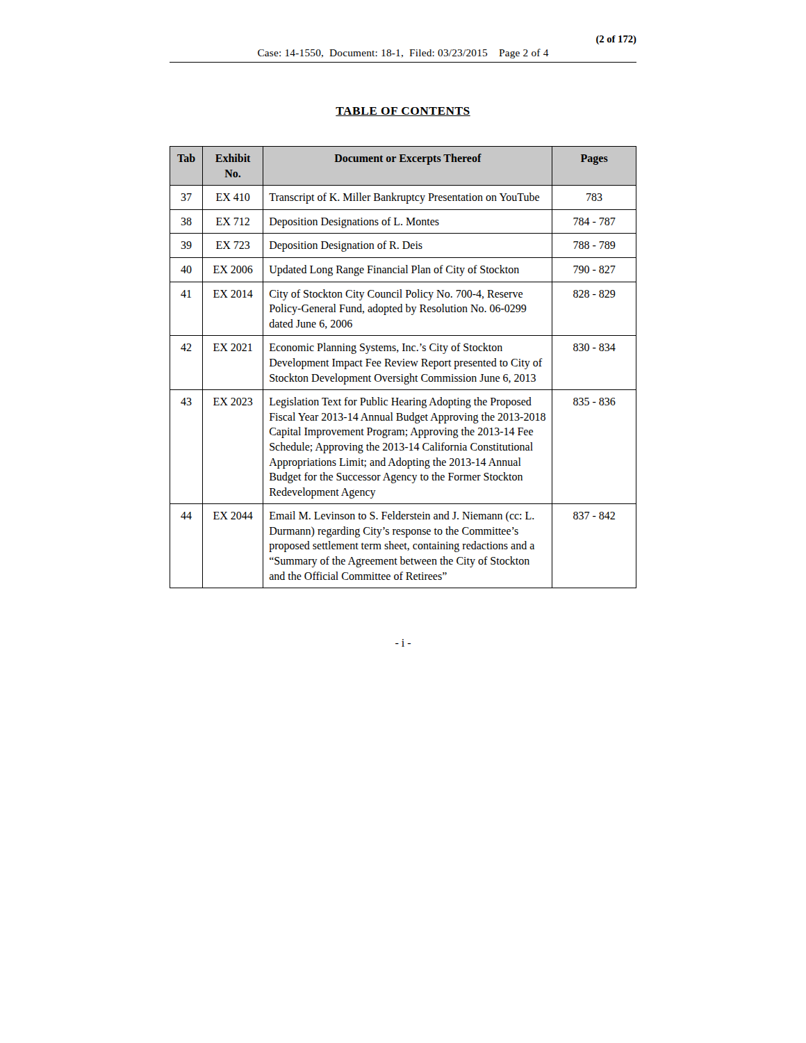(2 of 172)
Case: 14-1550, Document: 18-1, Filed: 03/23/2015 Page 2 of 4
TABLE OF CONTENTS
| Tab | Exhibit No. | Document or Excerpts Thereof | Pages |
| --- | --- | --- | --- |
| 37 | EX 410 | Transcript of K. Miller Bankruptcy Presentation on YouTube | 783 |
| 38 | EX 712 | Deposition Designations of L. Montes | 784 - 787 |
| 39 | EX 723 | Deposition Designation of R. Deis | 788 - 789 |
| 40 | EX 2006 | Updated Long Range Financial Plan of City of Stockton | 790 - 827 |
| 41 | EX 2014 | City of Stockton City Council Policy No. 700-4, Reserve Policy-General Fund, adopted by Resolution No. 06-0299 dated June 6, 2006 | 828 - 829 |
| 42 | EX 2021 | Economic Planning Systems, Inc.’s City of Stockton Development Impact Fee Review Report presented to City of Stockton Development Oversight Commission June 6, 2013 | 830 - 834 |
| 43 | EX 2023 | Legislation Text for Public Hearing Adopting the Proposed Fiscal Year 2013-14 Annual Budget Approving the 2013-2018 Capital Improvement Program; Approving the 2013-14 Fee Schedule; Approving the 2013-14 California Constitutional Appropriations Limit; and Adopting the 2013-14 Annual Budget for the Successor Agency to the Former Stockton Redevelopment Agency | 835 - 836 |
| 44 | EX 2044 | Email M. Levinson to S. Felderstein and J. Niemann (cc: L. Durmann) regarding City’s response to the Committee’s proposed settlement term sheet, containing redactions and a “Summary of the Agreement between the City of Stockton and the Official Committee of Retirees” | 837 - 842 |
- i -